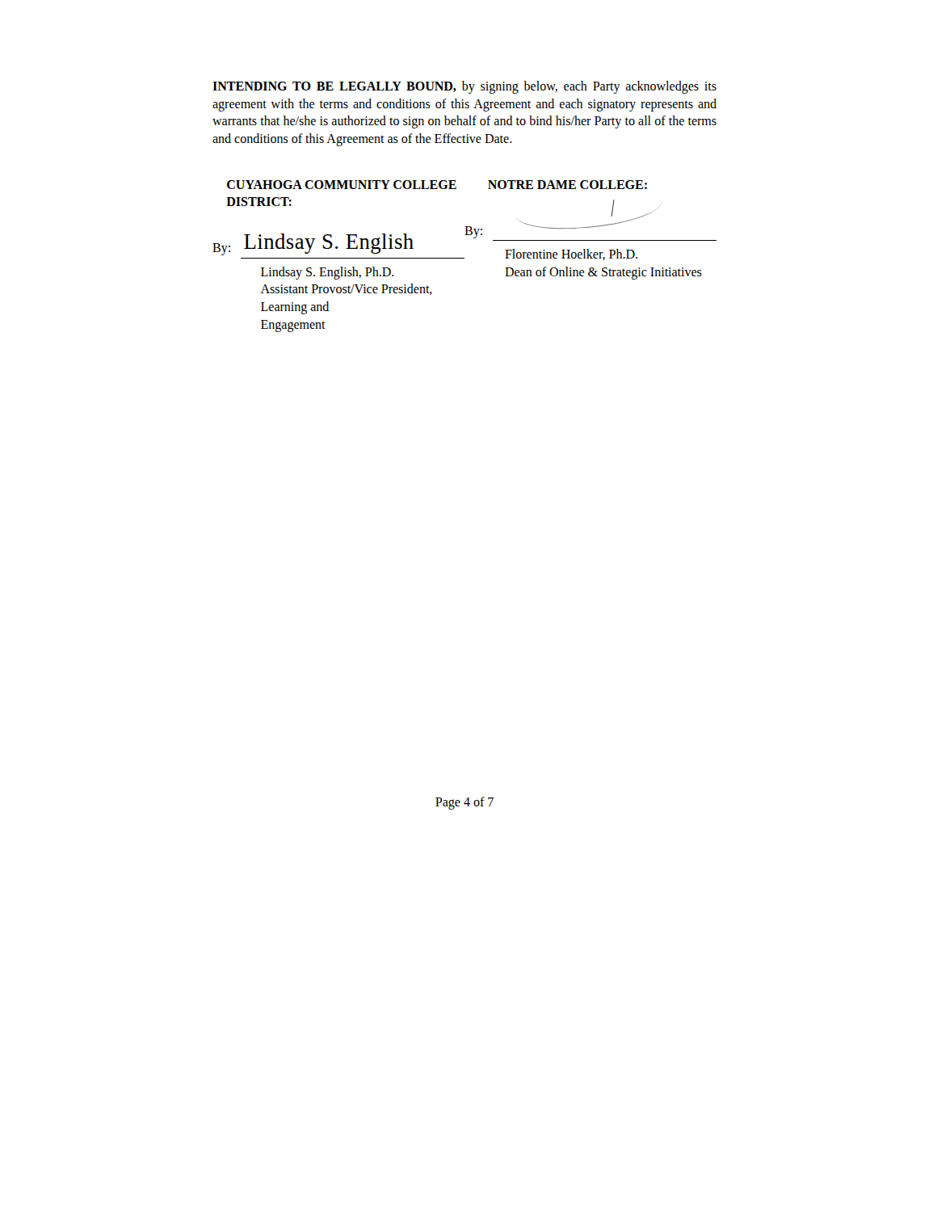INTENDING TO BE LEGALLY BOUND, by signing below, each Party acknowledges its agreement with the terms and conditions of this Agreement and each signatory represents and warrants that he/she is authorized to sign on behalf of and to bind his/her Party to all of the terms and conditions of this Agreement as of the Effective Date.
| CUYAHOGA COMMUNITY COLLEGE DISTRICT: By: Lindsay S. English Lindsay S. English, Ph.D. Assistant Provost/Vice President, Learning and Engagement | NOTRE DAME COLLEGE: By: Florentine Hoelker, Ph.D. Dean of Online & Strategic Initiatives |
Page 4 of 7